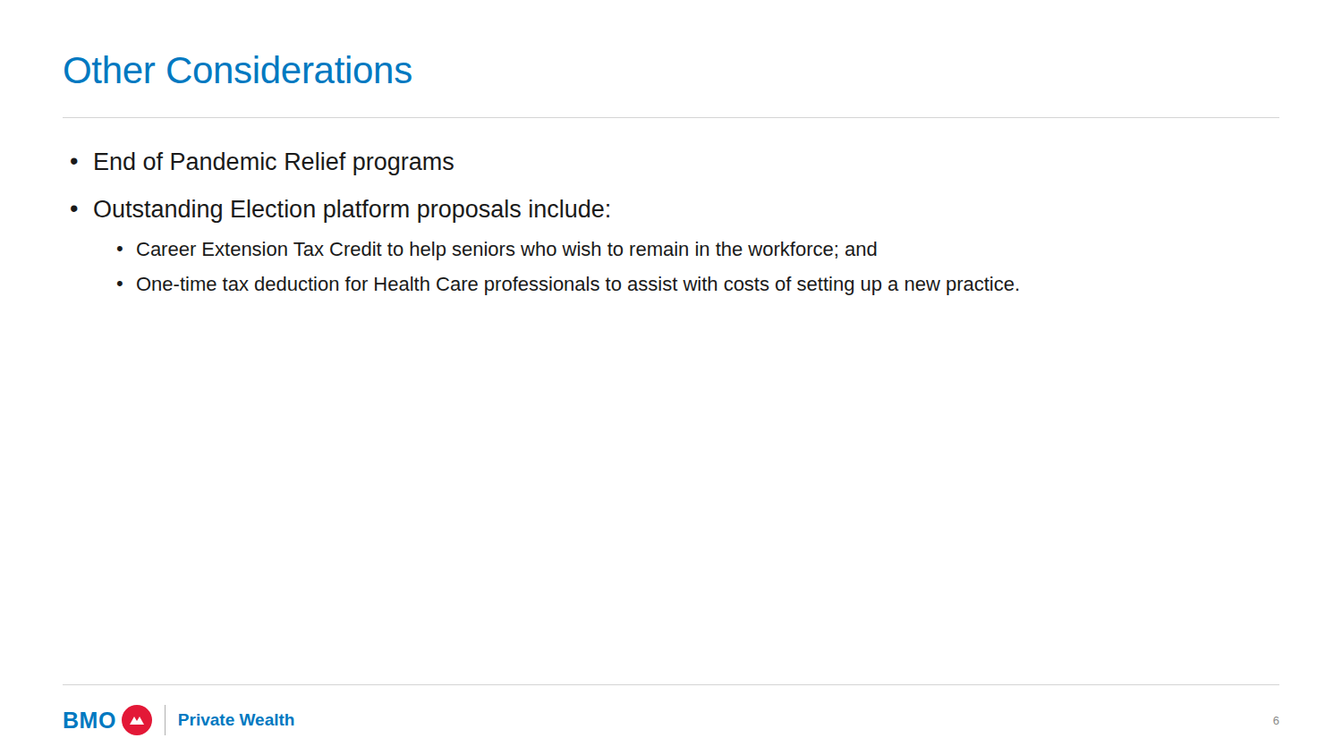Other Considerations
End of Pandemic Relief programs
Outstanding Election platform proposals include:
Career Extension Tax Credit to help seniors who wish to remain in the workforce; and
One-time tax deduction for Health Care professionals to assist with costs of setting up a new practice.
BMO
Private Wealth
6